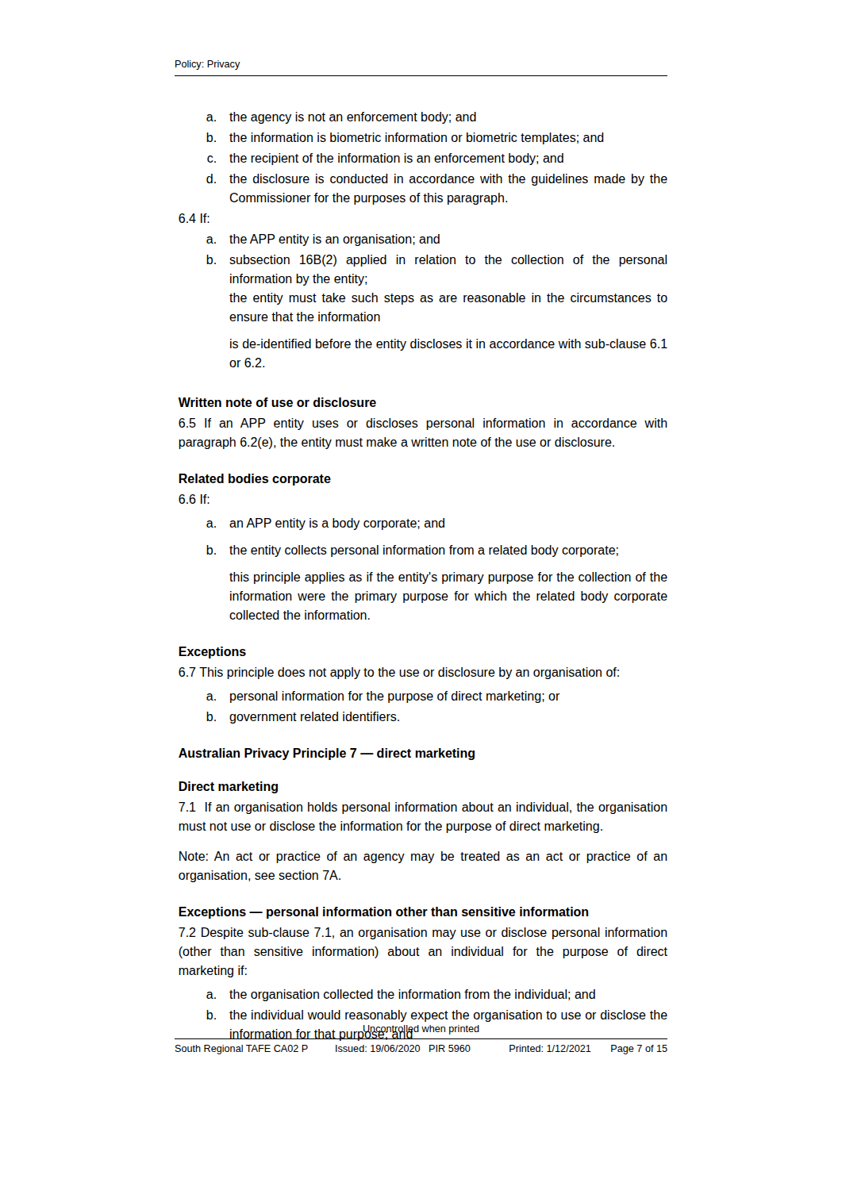Policy: Privacy
the agency is not an enforcement body; and
the information is biometric information or biometric templates; and
the recipient of the information is an enforcement body; and
the disclosure is conducted in accordance with the guidelines made by the Commissioner for the purposes of this paragraph.
6.4 If:
the APP entity is an organisation; and
subsection 16B(2) applied in relation to the collection of the personal information by the entity;
the entity must take such steps as are reasonable in the circumstances to ensure that the information
is de-identified before the entity discloses it in accordance with sub-clause 6.1 or 6.2.
Written note of use or disclosure
6.5 If an APP entity uses or discloses personal information in accordance with paragraph 6.2(e), the entity must make a written note of the use or disclosure.
Related bodies corporate
6.6 If:
an APP entity is a body corporate; and
the entity collects personal information from a related body corporate;
this principle applies as if the entity's primary purpose for the collection of the information were the primary purpose for which the related body corporate collected the information.
Exceptions
6.7 This principle does not apply to the use or disclosure by an organisation of:
personal information for the purpose of direct marketing; or
government related identifiers.
Australian Privacy Principle 7 — direct marketing
Direct marketing
7.1 If an organisation holds personal information about an individual, the organisation must not use or disclose the information for the purpose of direct marketing.
Note: An act or practice of an agency may be treated as an act or practice of an organisation, see section 7A.
Exceptions — personal information other than sensitive information
7.2 Despite sub-clause 7.1, an organisation may use or disclose personal information (other than sensitive information) about an individual for the purpose of direct marketing if:
the organisation collected the information from the individual; and
the individual would reasonably expect the organisation to use or disclose the information for that purpose; and
Uncontrolled when printed
South Regional TAFE CA02 P Issued: 19/06/2020 PIR 5960 Printed: 1/12/2021 Page 7 of 15